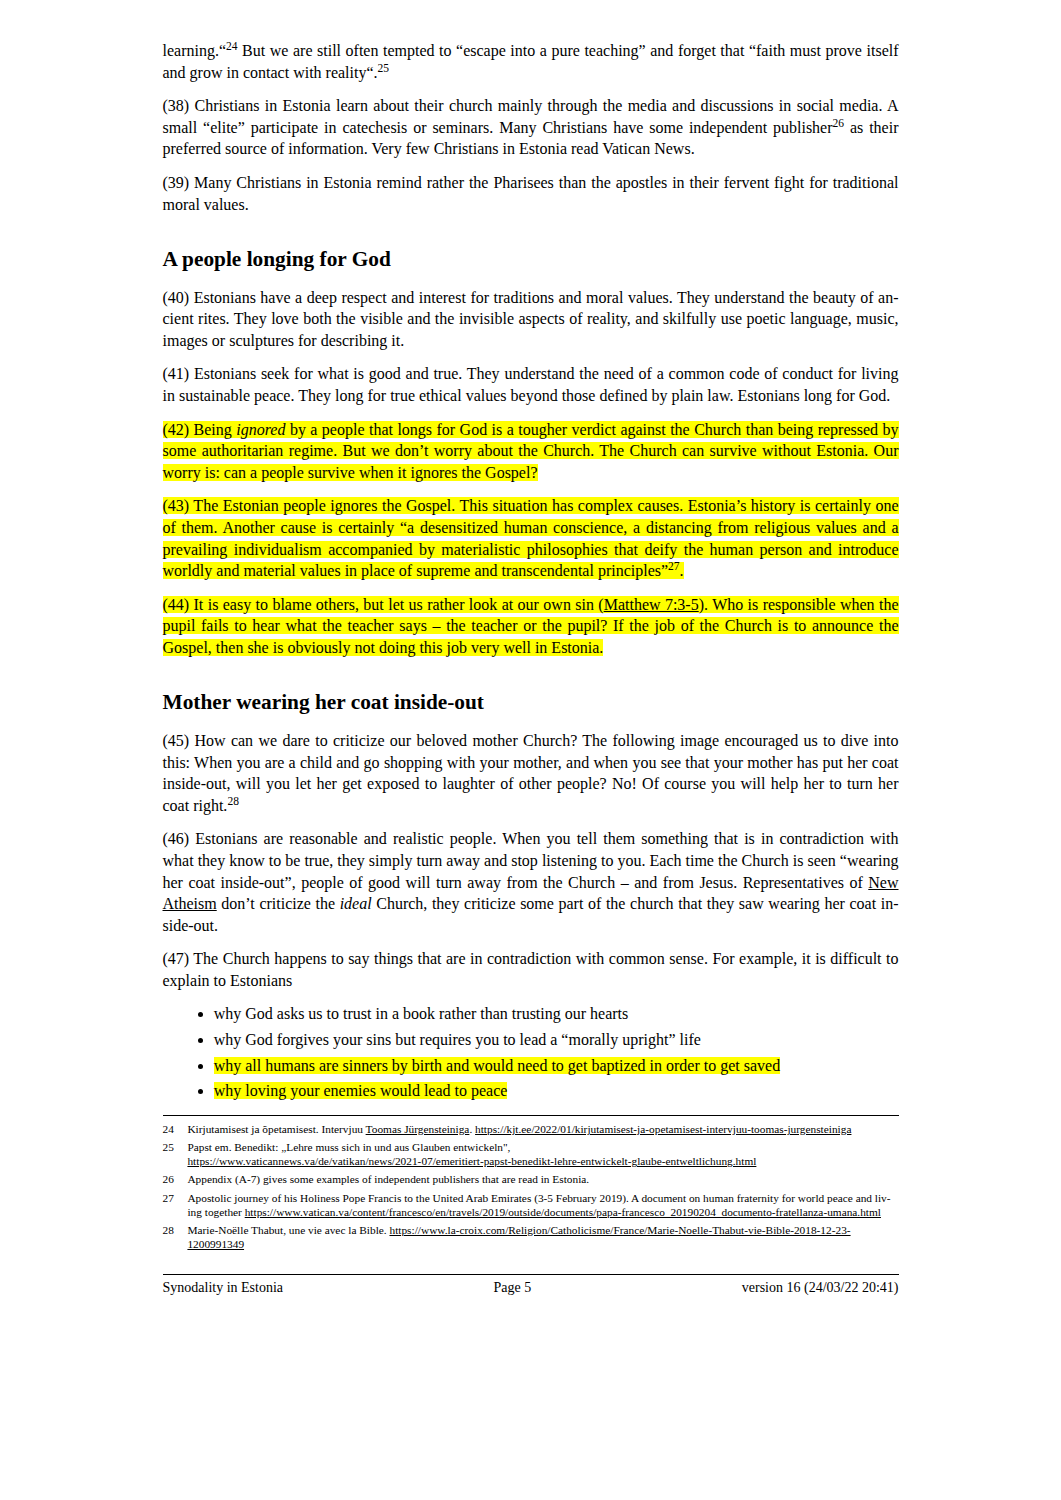learning.“24 But we are still often tempted to “escape into a pure teaching” and forget that “faith must prove itself and grow in contact with reality“.25
(38) Christians in Estonia learn about their church mainly through the media and discussions in social media. A small “elite” participate in catechesis or seminars. Many Christians have some independent publisher26 as their preferred source of information. Very few Christians in Estonia read Vatican News.
(39) Many Christians in Estonia remind rather the Pharisees than the apostles in their fervent fight for traditional moral values.
A people longing for God
(40) Estonians have a deep respect and interest for traditions and moral values. They understand the beauty of ancient rites. They love both the visible and the invisible aspects of reality, and skilfully use poetic language, music, images or sculptures for describing it.
(41) Estonians seek for what is good and true. They understand the need of a common code of conduct for living in sustainable peace. They long for true ethical values beyond those defined by plain law. Estonians long for God.
(42) Being ignored by a people that longs for God is a tougher verdict against the Church than being repressed by some authoritarian regime. But we don’t worry about the Church. The Church can survive without Estonia. Our worry is: can a people survive when it ignores the Gospel?
(43) The Estonian people ignores the Gospel. This situation has complex causes. Estonia’s history is certainly one of them. Another cause is certainly “a desensitized human conscience, a distancing from religious values and a prevailing individualism accompanied by materialistic philosophies that deify the human person and introduce worldly and material values in place of supreme and transcendental principles”27.
(44) It is easy to blame others, but let us rather look at our own sin (Matthew 7:3-5). Who is responsible when the pupil fails to hear what the teacher says – the teacher or the pupil? If the job of the Church is to announce the Gospel, then she is obviously not doing this job very well in Estonia.
Mother wearing her coat inside-out
(45) How can we dare to criticize our beloved mother Church? The following image encouraged us to dive into this: When you are a child and go shopping with your mother, and when you see that your mother has put her coat inside-out, will you let her get exposed to laughter of other people? No! Of course you will help her to turn her coat right.28
(46) Estonians are reasonable and realistic people. When you tell them something that is in contradiction with what they know to be true, they simply turn away and stop listening to you. Each time the Church is seen “wearing her coat inside-out”, people of good will turn away from the Church – and from Jesus. Representatives of New Atheism don’t criticize the ideal Church, they criticize some part of the church that they saw wearing her coat inside-out.
(47) The Church happens to say things that are in contradiction with common sense. For example, it is difficult to explain to Estonians
why God asks us to trust in a book rather than trusting our hearts
why God forgives your sins but requires you to lead a “morally upright” life
why all humans are sinners by birth and would need to get baptized in order to get saved
why loving your enemies would lead to peace
Kirjutamisest ja õpetamisest. Intervjuu Toomas Jürgensteiniga. https://kjt.ee/2022/01/kirjutamisest-ja-opetamisest-intervjuu-toomas-jurgensteiniga
Papst em. Benedikt: „Lehre muss sich in und aus Glauben entwickeln",
https://www.vaticannews.va/de/vatikan/news/2021-07/emeritiert-papst-benedikt-lehre-entwickelt-glaube-entweltlichung.html
Appendix (A-7) gives some examples of independent publishers that are read in Estonia.
Apostolic journey of his Holiness Pope Francis to the United Arab Emirates (3-5 February 2019). A document on human fraternity for world peace and living together https://www.vatican.va/content/francesco/en/travels/2019/outside/documents/papa-francesco_20190204_documento-fratellanza-umana.html
Marie-Noëlle Thabut, une vie avec la Bible. https://www.la-croix.com/Religion/Catholicisme/France/Marie-Noelle-Thabut-vie-Bible-2018-12-23-1200991349
Synodality in Estonia Page 5 version 16 (24/03/22 20:41)